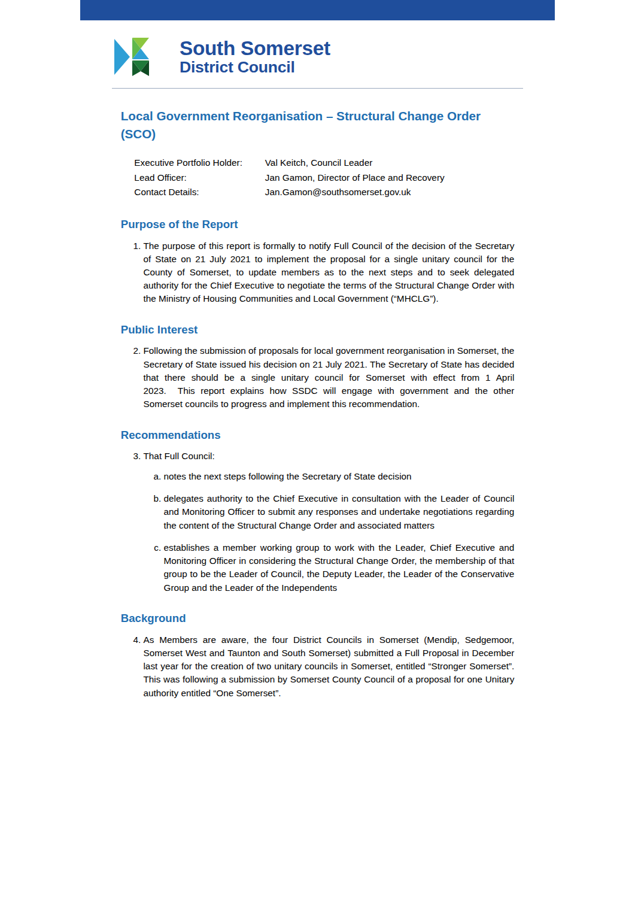South Somerset
District Council
Local Government Reorganisation – Structural Change Order (SCO)
| Executive Portfolio Holder: | Val Keitch, Council Leader |
| Lead Officer: | Jan Gamon, Director of Place and Recovery |
| Contact Details: | Jan.Gamon@southsomerset.gov.uk |
Purpose of the Report
The purpose of this report is formally to notify Full Council of the decision of the Secretary of State on 21 July 2021 to implement the proposal for a single unitary council for the County of Somerset, to update members as to the next steps and to seek delegated authority for the Chief Executive to negotiate the terms of the Structural Change Order with the Ministry of Housing Communities and Local Government (“MHCLG”).
Public Interest
Following the submission of proposals for local government reorganisation in Somerset, the Secretary of State issued his decision on 21 July 2021. The Secretary of State has decided that there should be a single unitary council for Somerset with effect from 1 April 2023. This report explains how SSDC will engage with government and the other Somerset councils to progress and implement this recommendation.
Recommendations
That Full Council:
notes the next steps following the Secretary of State decision
delegates authority to the Chief Executive in consultation with the Leader of Council and Monitoring Officer to submit any responses and undertake negotiations regarding the content of the Structural Change Order and associated matters
establishes a member working group to work with the Leader, Chief Executive and Monitoring Officer in considering the Structural Change Order, the membership of that group to be the Leader of Council, the Deputy Leader, the Leader of the Conservative Group and the Leader of the Independents
Background
As Members are aware, the four District Councils in Somerset (Mendip, Sedgemoor, Somerset West and Taunton and South Somerset) submitted a Full Proposal in December last year for the creation of two unitary councils in Somerset, entitled “Stronger Somerset”. This was following a submission by Somerset County Council of a proposal for one Unitary authority entitled “One Somerset”.